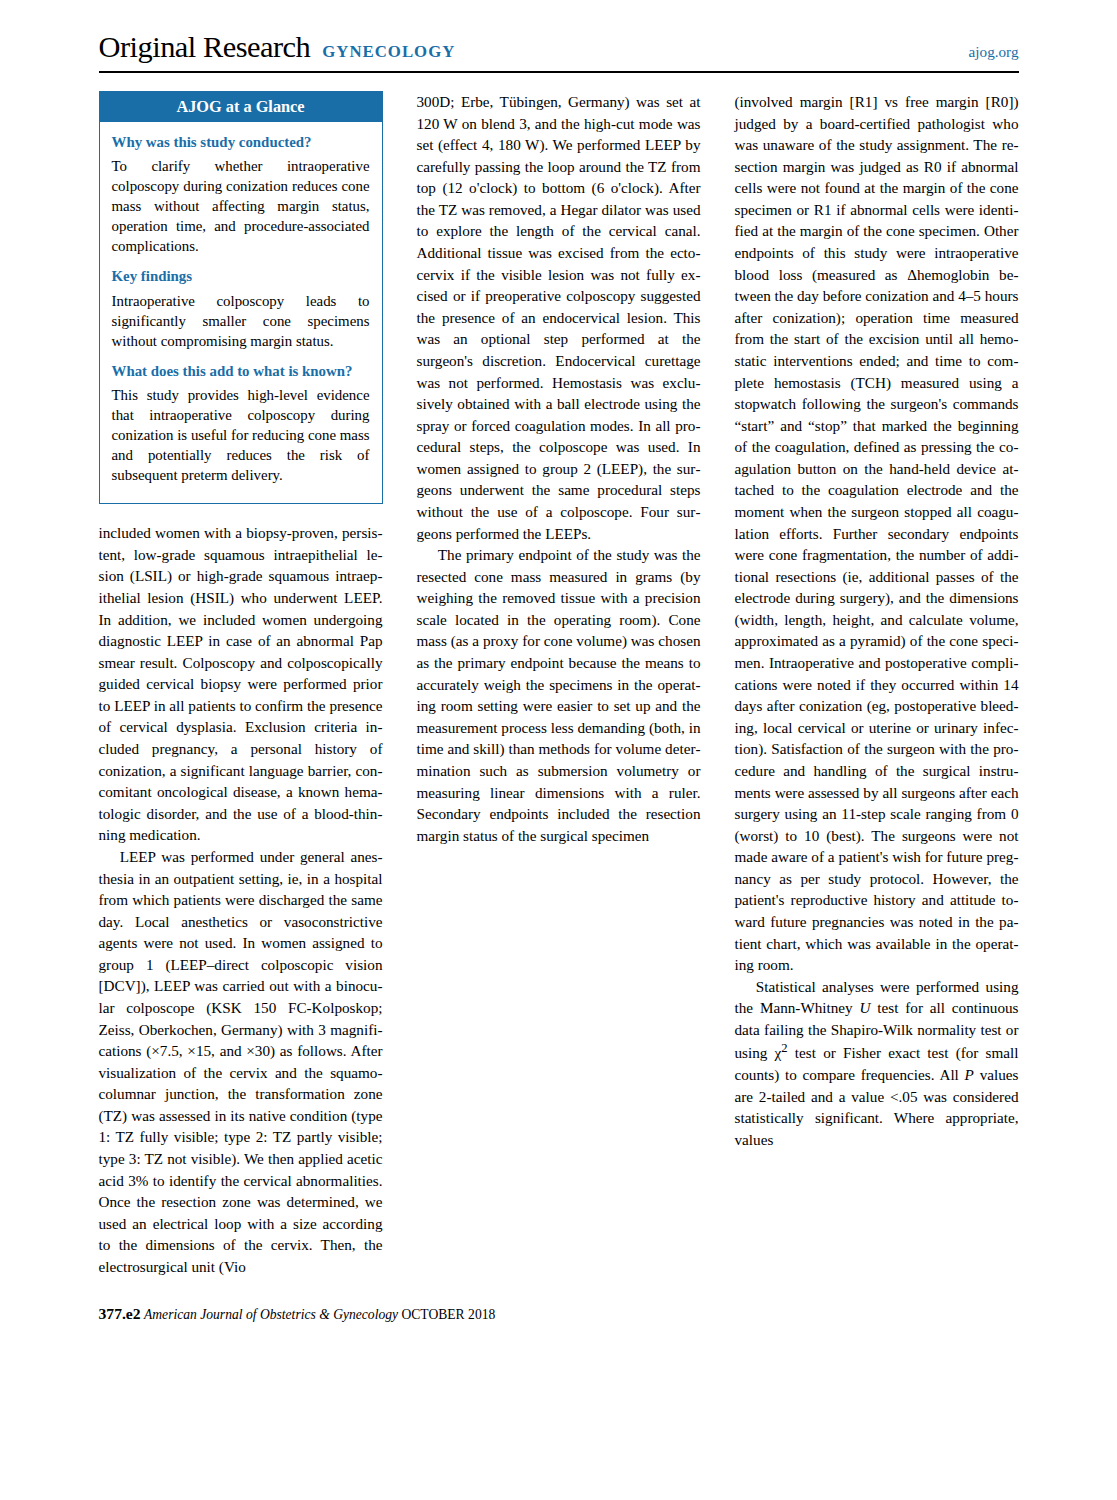Original Research GYNECOLOGY
ajog.org
AJOG at a Glance
Why was this study conducted?
To clarify whether intraoperative colposcopy during conization reduces cone mass without affecting margin status, operation time, and procedure-associated complications.
Key findings
Intraoperative colposcopy leads to significantly smaller cone specimens without compromising margin status.
What does this add to what is known?
This study provides high-level evidence that intraoperative colposcopy during conization is useful for reducing cone mass and potentially reduces the risk of subsequent preterm delivery.
included women with a biopsy-proven, persistent, low-grade squamous intraepithelial lesion (LSIL) or high-grade squamous intraepithelial lesion (HSIL) who underwent LEEP. In addition, we included women undergoing diagnostic LEEP in case of an abnormal Pap smear result. Colposcopy and colposcopically guided cervical biopsy were performed prior to LEEP in all patients to confirm the presence of cervical dysplasia. Exclusion criteria included pregnancy, a personal history of conization, a significant language barrier, concomitant oncological disease, a known hematologic disorder, and the use of a blood-thinning medication.
LEEP was performed under general anesthesia in an outpatient setting, ie, in a hospital from which patients were discharged the same day. Local anesthetics or vasoconstrictive agents were not used. In women assigned to group 1 (LEEP–direct colposcopic vision [DCV]), LEEP was carried out with a binocular colposcope (KSK 150 FC-Kolposkop; Zeiss, Oberkochen, Germany) with 3 magnifications (×7.5, ×15, and ×30) as follows. After visualization of the cervix and the squamocolumnar junction, the transformation zone (TZ) was assessed in its native condition (type 1: TZ fully visible; type 2: TZ partly visible; type 3: TZ not visible). We then applied acetic acid 3% to identify the cervical abnormalities. Once the resection zone was determined, we used an electrical loop with a size according to the dimensions of the cervix. Then, the electrosurgical unit (Vio
300D; Erbe, Tübingen, Germany) was set at 120 W on blend 3, and the high-cut mode was set (effect 4, 180 W). We performed LEEP by carefully passing the loop around the TZ from top (12 o'clock) to bottom (6 o'clock). After the TZ was removed, a Hegar dilator was used to explore the length of the cervical canal. Additional tissue was excised from the ectocervix if the visible lesion was not fully excised or if preoperative colposcopy suggested the presence of an endocervical lesion. This was an optional step performed at the surgeon's discretion. Endocervical curettage was not performed. Hemostasis was exclusively obtained with a ball electrode using the spray or forced coagulation modes. In all procedural steps, the colposcope was used. In women assigned to group 2 (LEEP), the surgeons underwent the same procedural steps without the use of a colposcope. Four surgeons performed the LEEPs.
The primary endpoint of the study was the resected cone mass measured in grams (by weighing the removed tissue with a precision scale located in the operating room). Cone mass (as a proxy for cone volume) was chosen as the primary endpoint because the means to accurately weigh the specimens in the operating room setting were easier to set up and the measurement process less demanding (both, in time and skill) than methods for volume determination such as submersion volumetry or measuring linear dimensions with a ruler. Secondary endpoints included the resection margin status of the surgical specimen
(involved margin [R1] vs free margin [R0]) judged by a board-certified pathologist who was unaware of the study assignment. The resection margin was judged as R0 if abnormal cells were not found at the margin of the cone specimen or R1 if abnormal cells were identified at the margin of the cone specimen. Other endpoints of this study were intraoperative blood loss (measured as Δhemoglobin between the day before conization and 4–5 hours after conization); operation time measured from the start of the excision until all hemostatic interventions ended; and time to complete hemostasis (TCH) measured using a stopwatch following the surgeon's commands “start” and “stop” that marked the beginning of the coagulation, defined as pressing the coagulation button on the hand-held device attached to the coagulation electrode and the moment when the surgeon stopped all coagulation efforts. Further secondary endpoints were cone fragmentation, the number of additional resections (ie, additional passes of the electrode during surgery), and the dimensions (width, length, height, and calculate volume, approximated as a pyramid) of the cone specimen. Intraoperative and postoperative complications were noted if they occurred within 14 days after conization (eg, postoperative bleeding, local cervical or uterine or urinary infection). Satisfaction of the surgeon with the procedure and handling of the surgical instruments were assessed by all surgeons after each surgery using an 11-step scale ranging from 0 (worst) to 10 (best). The surgeons were not made aware of a patient's wish for future pregnancy as per study protocol. However, the patient's reproductive history and attitude toward future pregnancies was noted in the patient chart, which was available in the operating room.
Statistical analyses were performed using the Mann-Whitney U test for all continuous data failing the Shapiro-Wilk normality test or using χ2 test or Fisher exact test (for small counts) to compare frequencies. All P values are 2-tailed and a value <.05 was considered statistically significant. Where appropriate, values
377.e2 American Journal of Obstetrics & Gynecology OCTOBER 2018